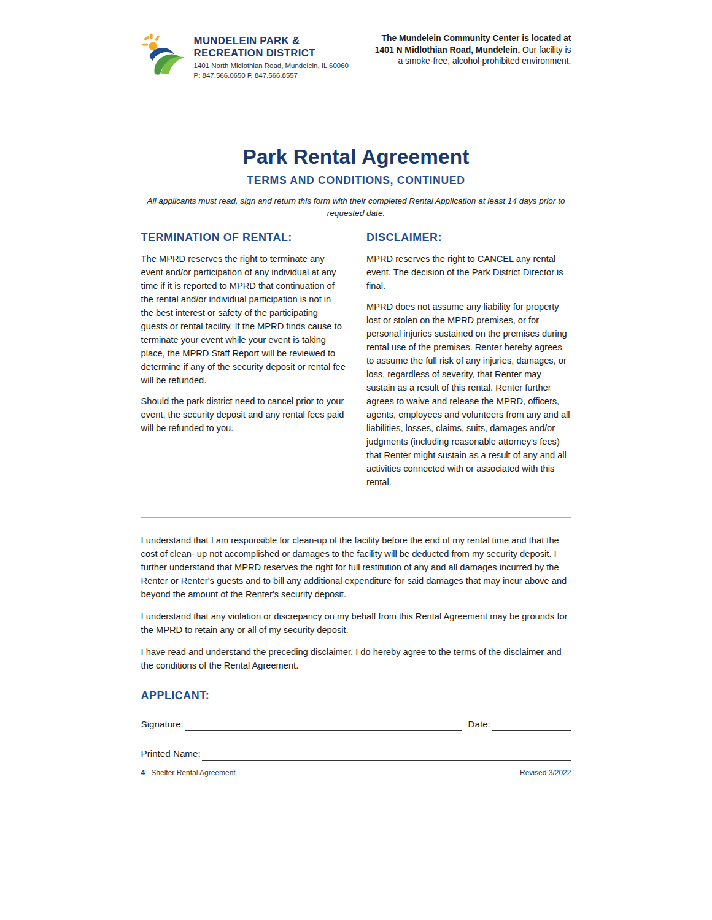Mundelein Park &
Recreation District
1401 North Midlothian Road, Mundelein, IL 60060
P: 847.566.0650 F. 847.566.8557
The Mundelein Community Center is located at 1401 N Midlothian Road, Mundelein. Our facility is a smoke-free, alcohol-prohibited environment.
Park Rental Agreement
Terms and Conditions, Continued
All applicants must read, sign and return this form with their completed Rental Application at least 14 days prior to requested date.
Termination of Rental:
The MPRD reserves the right to terminate any event and/or participation of any individual at any time if it is reported to MPRD that continuation of the rental and/or individual participation is not in the best interest or safety of the participating guests or rental facility. If the MPRD finds cause to terminate your event while your event is taking place, the MPRD Staff Report will be reviewed to determine if any of the security deposit or rental fee will be refunded.
Should the park district need to cancel prior to your event, the security deposit and any rental fees paid will be refunded to you.
Disclaimer:
MPRD reserves the right to CANCEL any rental event. The decision of the Park District Director is final.
MPRD does not assume any liability for property lost or stolen on the MPRD premises, or for personal injuries sustained on the premises during rental use of the premises. Renter hereby agrees to assume the full risk of any injuries, damages, or loss, regardless of severity, that Renter may sustain as a result of this rental. Renter further agrees to waive and release the MPRD, officers, agents, employees and volunteers from any and all liabilities, losses, claims, suits, damages and/or judgments (including reasonable attorney's fees) that Renter might sustain as a result of any and all activities connected with or associated with this rental.
I understand that I am responsible for clean-up of the facility before the end of my rental time and that the cost of clean- up not accomplished or damages to the facility will be deducted from my security deposit. I further understand that MPRD reserves the right for full restitution of any and all damages incurred by the Renter or Renter's guests and to bill any additional expenditure for said damages that may incur above and beyond the amount of the Renter's security deposit.
I understand that any violation or discrepancy on my behalf from this Rental Agreement may be grounds for the MPRD to retain any or all of my security deposit.
I have read and understand the preceding disclaimer. I do hereby agree to the terms of the disclaimer and the conditions of the Rental Agreement.
Applicant:
Signature: Date:
Printed Name:
4 Shelter Rental Agreement
Revised 3/2022